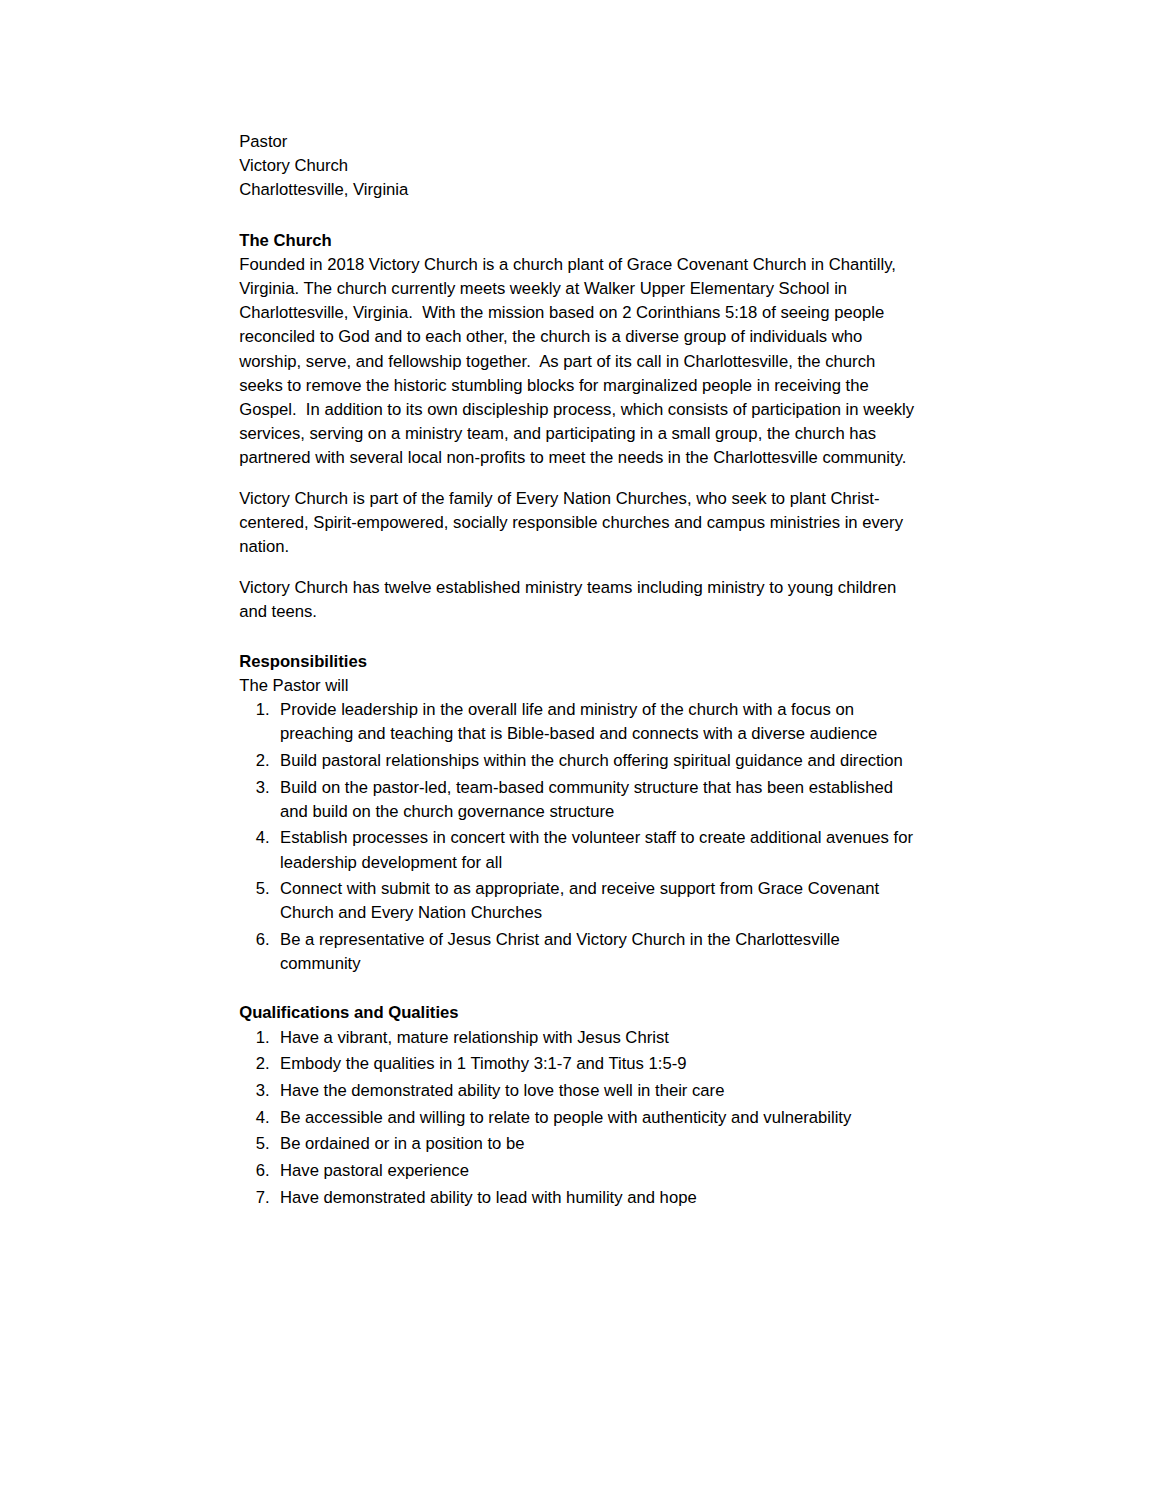Pastor
Victory Church
Charlottesville, Virginia
The Church
Founded in 2018 Victory Church is a church plant of Grace Covenant Church in Chantilly, Virginia. The church currently meets weekly at Walker Upper Elementary School in Charlottesville, Virginia. With the mission based on 2 Corinthians 5:18 of seeing people reconciled to God and to each other, the church is a diverse group of individuals who worship, serve, and fellowship together. As part of its call in Charlottesville, the church seeks to remove the historic stumbling blocks for marginalized people in receiving the Gospel. In addition to its own discipleship process, which consists of participation in weekly services, serving on a ministry team, and participating in a small group, the church has partnered with several local non-profits to meet the needs in the Charlottesville community.
Victory Church is part of the family of Every Nation Churches, who seek to plant Christ-centered, Spirit-empowered, socially responsible churches and campus ministries in every nation.
Victory Church has twelve established ministry teams including ministry to young children and teens.
Responsibilities
The Pastor will
Provide leadership in the overall life and ministry of the church with a focus on preaching and teaching that is Bible-based and connects with a diverse audience
Build pastoral relationships within the church offering spiritual guidance and direction
Build on the pastor-led, team-based community structure that has been established and build on the church governance structure
Establish processes in concert with the volunteer staff to create additional avenues for leadership development for all
Connect with submit to as appropriate, and receive support from Grace Covenant Church and Every Nation Churches
Be a representative of Jesus Christ and Victory Church in the Charlottesville community
Qualifications and Qualities
Have a vibrant, mature relationship with Jesus Christ
Embody the qualities in 1 Timothy 3:1-7 and Titus 1:5-9
Have the demonstrated ability to love those well in their care
Be accessible and willing to relate to people with authenticity and vulnerability
Be ordained or in a position to be
Have pastoral experience
Have demonstrated ability to lead with humility and hope